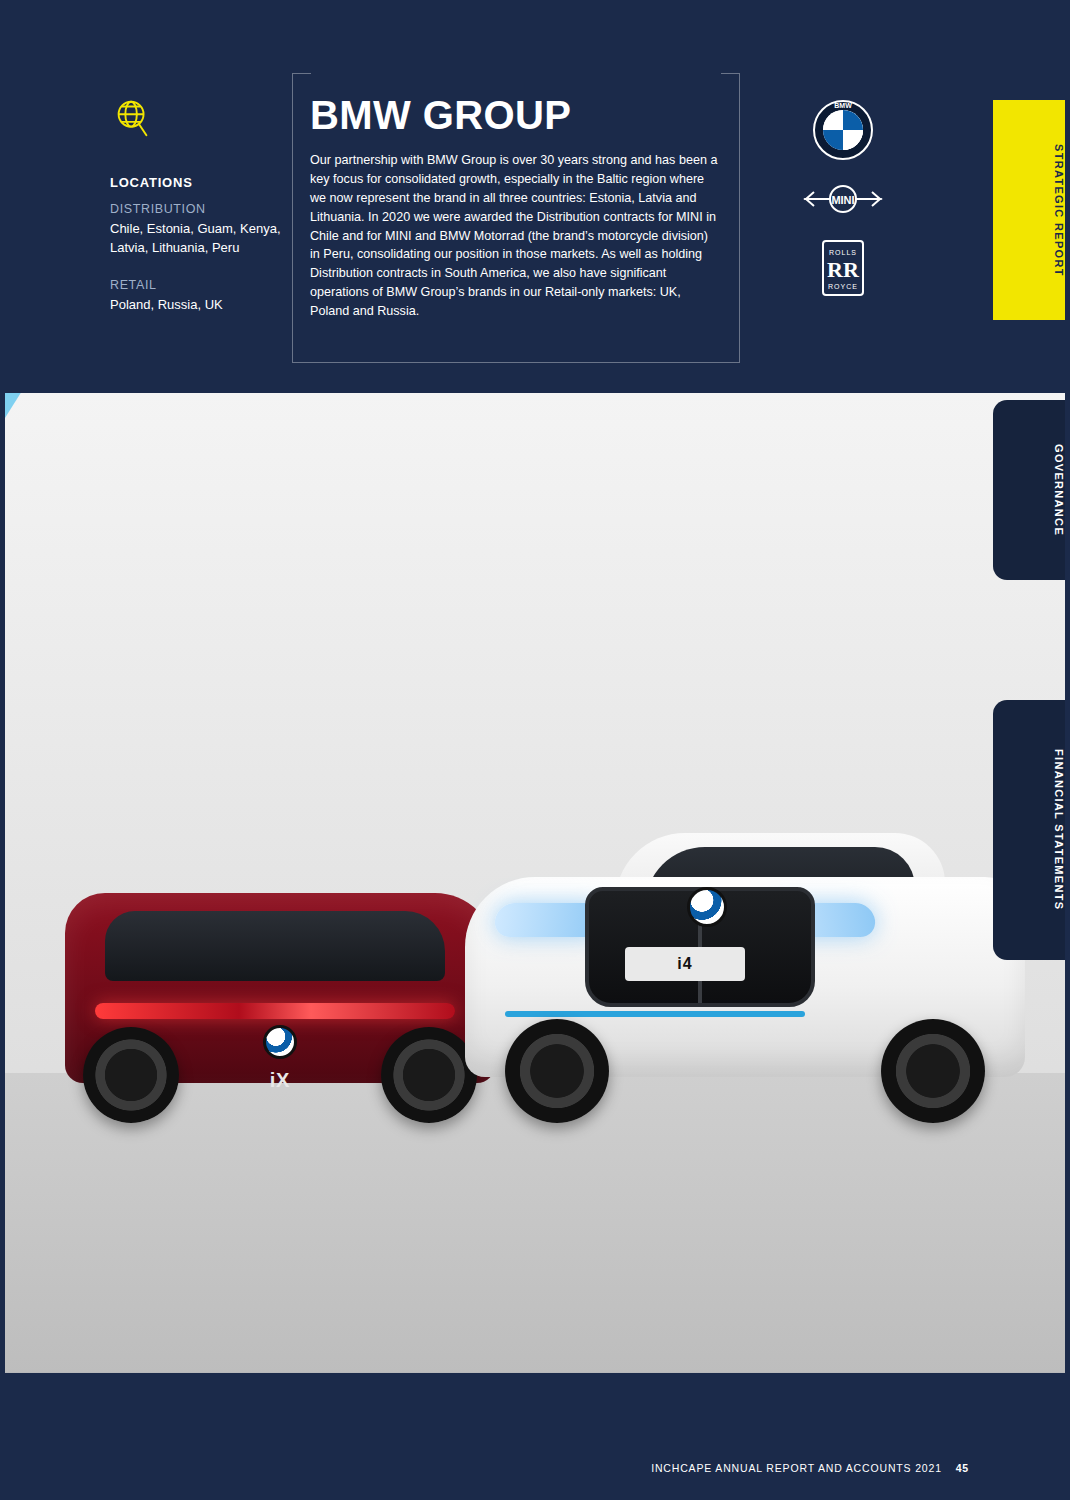Strategic Report
Governance
Financial Statements
LOCATIONS
DISTRIBUTION
Chile, Estonia, Guam, Kenya, Latvia, Lithuania, Peru
RETAIL
Poland, Russia, UK
BMW GROUP
Our partnership with BMW Group is over 30 years strong and has been a key focus for consolidated growth, especially in the Baltic region where we now represent the brand in all three countries: Estonia, Latvia and Lithuania. In 2020 we were awarded the Distribution contracts for MINI in Chile and for MINI and BMW Motorrad (the brand’s motorcycle division) in Peru, consolidating our position in those markets. As well as holding Distribution contracts in South America, we also have significant operations of BMW Group’s brands in our Retail-only markets: UK, Poland and Russia.
BMW MINI ROLLS RR ROYCE
iX
i4
INCHCAPE ANNUAL REPORT AND ACCOUNTS 2021 45